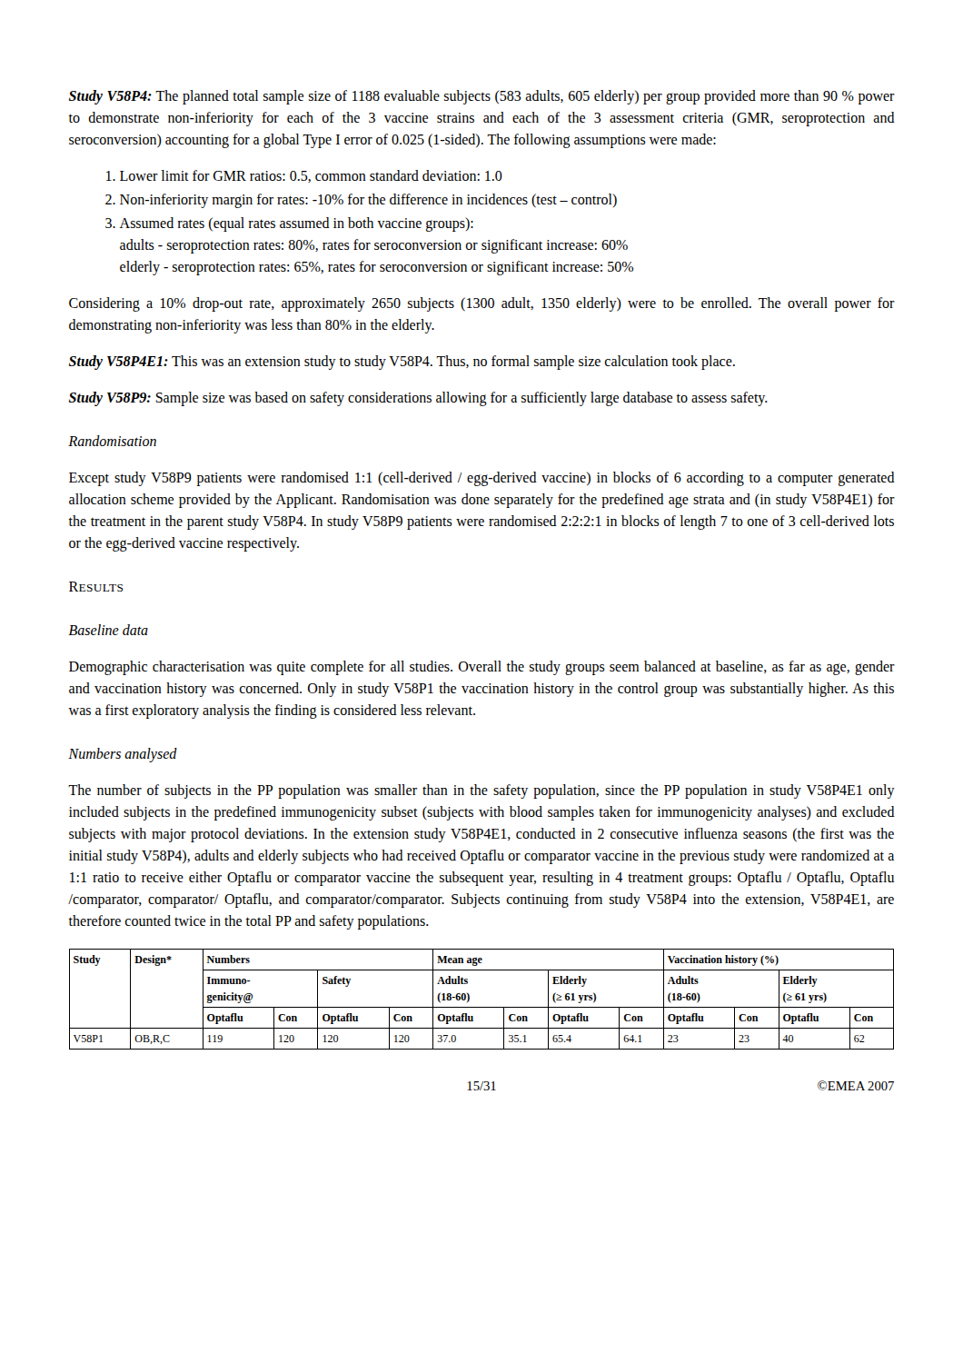Study V58P4: The planned total sample size of 1188 evaluable subjects (583 adults, 605 elderly) per group provided more than 90 % power to demonstrate non-inferiority for each of the 3 vaccine strains and each of the 3 assessment criteria (GMR, seroprotection and seroconversion) accounting for a global Type I error of 0.025 (1-sided). The following assumptions were made:
Lower limit for GMR ratios: 0.5, common standard deviation: 1.0
Non-inferiority margin for rates: -10% for the difference in incidences (test – control)
Assumed rates (equal rates assumed in both vaccine groups):
adults - seroprotection rates: 80%, rates for seroconversion or significant increase: 60%
elderly - seroprotection rates: 65%, rates for seroconversion or significant increase: 50%
Considering a 10% drop-out rate, approximately 2650 subjects (1300 adult, 1350 elderly) were to be enrolled. The overall power for demonstrating non-inferiority was less than 80% in the elderly.
Study V58P4E1: This was an extension study to study V58P4. Thus, no formal sample size calculation took place.
Study V58P9: Sample size was based on safety considerations allowing for a sufficiently large database to assess safety.
Randomisation
Except study V58P9 patients were randomised 1:1 (cell-derived / egg-derived vaccine) in blocks of 6 according to a computer generated allocation scheme provided by the Applicant. Randomisation was done separately for the predefined age strata and (in study V58P4E1) for the treatment in the parent study V58P4. In study V58P9 patients were randomised 2:2:2:1 in blocks of length 7 to one of 3 cell-derived lots or the egg-derived vaccine respectively.
RESULTS
Baseline data
Demographic characterisation was quite complete for all studies. Overall the study groups seem balanced at baseline, as far as age, gender and vaccination history was concerned. Only in study V58P1 the vaccination history in the control group was substantially higher. As this was a first exploratory analysis the finding is considered less relevant.
Numbers analysed
The number of subjects in the PP population was smaller than in the safety population, since the PP population in study V58P4E1 only included subjects in the predefined immunogenicity subset (subjects with blood samples taken for immunogenicity analyses) and excluded subjects with major protocol deviations. In the extension study V58P4E1, conducted in 2 consecutive influenza seasons (the first was the initial study V58P4), adults and elderly subjects who had received Optaflu or comparator vaccine in the previous study were randomized at a 1:1 ratio to receive either Optaflu or comparator vaccine the subsequent year, resulting in 4 treatment groups: Optaflu / Optaflu, Optaflu /comparator, comparator/ Optaflu, and comparator/comparator. Subjects continuing from study V58P4 into the extension, V58P4E1, are therefore counted twice in the total PP and safety populations.
| Study | Design* | Numbers | Mean age | Vaccination history (%) |
| Immuno- genicity@ | Safety | Adults (18-60) | Elderly (≥ 61 yrs) | Adults (18-60) | Elderly (≥ 61 yrs) |
| Optaflu | Con | Optaflu | Con | Optaflu | Con | Optaflu | Con | Optaflu | Con | Optaflu | Con |
| V58P1 | OB,R,C | 119 | 120 | 120 | 120 | 37.0 | 35.1 | 65.4 | 64.1 | 23 | 23 | 40 | 62 |
15/31 ©EMEA 2007